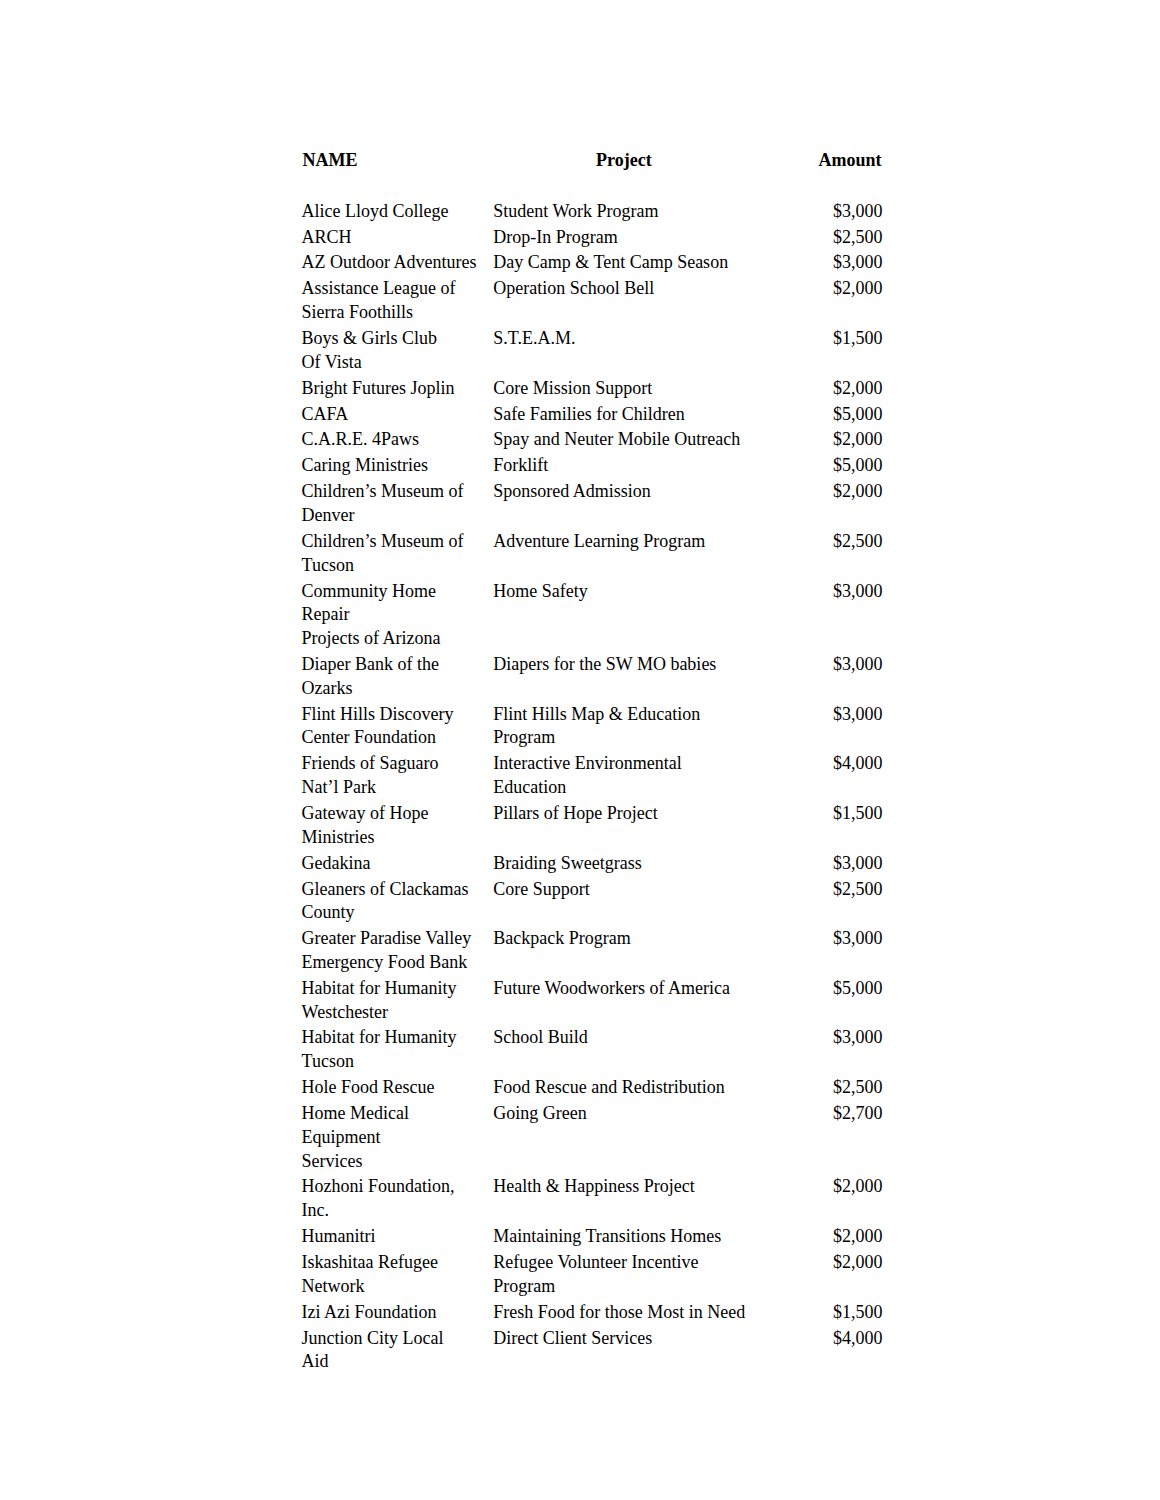| NAME | Project | Amount |
| --- | --- | --- |
| Alice Lloyd College | Student Work Program | $3,000 |
| ARCH | Drop-In Program | $2,500 |
| AZ Outdoor Adventures | Day Camp & Tent Camp Season | $3,000 |
| Assistance League of Sierra Foothills | Operation School Bell | $2,000 |
| Boys & Girls Club Of Vista | S.T.E.A.M. | $1,500 |
| Bright Futures Joplin | Core Mission Support | $2,000 |
| CAFA | Safe Families for Children | $5,000 |
| C.A.R.E. 4Paws | Spay and Neuter Mobile Outreach | $2,000 |
| Caring Ministries | Forklift | $5,000 |
| Children’s Museum of Denver | Sponsored Admission | $2,000 |
| Children’s Museum of Tucson | Adventure Learning Program | $2,500 |
| Community Home Repair Projects of Arizona | Home Safety | $3,000 |
| Diaper Bank of the Ozarks | Diapers for the SW MO babies | $3,000 |
| Flint Hills Discovery Center Foundation | Flint Hills Map & Education Program | $3,000 |
| Friends of Saguaro Nat’l Park | Interactive Environmental Education | $4,000 |
| Gateway of Hope Ministries | Pillars of Hope Project | $1,500 |
| Gedakina | Braiding Sweetgrass | $3,000 |
| Gleaners of Clackamas County | Core Support | $2,500 |
| Greater Paradise Valley Emergency Food Bank | Backpack Program | $3,000 |
| Habitat for Humanity Westchester | Future Woodworkers of America | $5,000 |
| Habitat for Humanity Tucson | School Build | $3,000 |
| Hole Food Rescue | Food Rescue and Redistribution | $2,500 |
| Home Medical Equipment Services | Going Green | $2,700 |
| Hozhoni Foundation, Inc. | Health & Happiness Project | $2,000 |
| Humanitri | Maintaining Transitions Homes | $2,000 |
| Iskashitaa Refugee Network | Refugee Volunteer Incentive Program | $2,000 |
| Izi Azi Foundation | Fresh Food for those Most in Need | $1,500 |
| Junction City Local Aid | Direct Client Services | $4,000 |